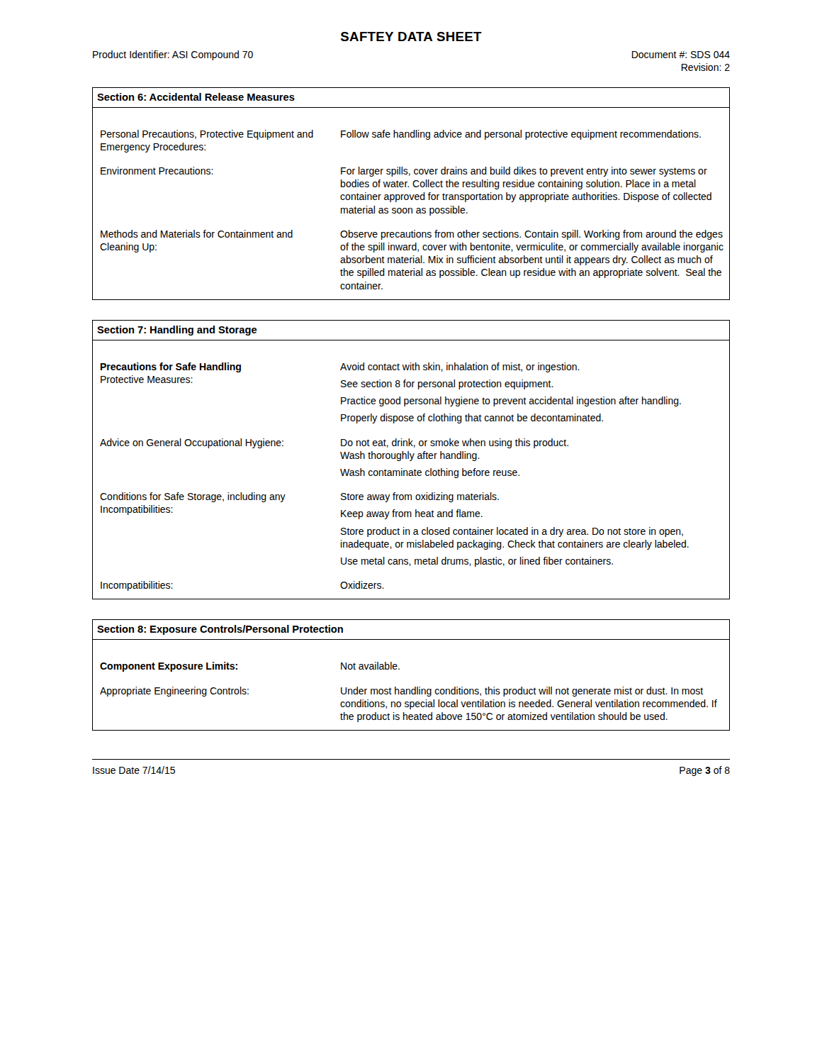SAFTEY DATA SHEET
Product Identifier: ASI Compound 70
Document #: SDS 044
Revision: 2
Section 6: Accidental Release Measures
| Personal Precautions, Protective Equipment and Emergency Procedures: | Follow safe handling advice and personal protective equipment recommendations. |
| Environment Precautions: | For larger spills, cover drains and build dikes to prevent entry into sewer systems or bodies of water. Collect the resulting residue containing solution. Place in a metal container approved for transportation by appropriate authorities. Dispose of collected material as soon as possible. |
| Methods and Materials for Containment and Cleaning Up: | Observe precautions from other sections. Contain spill. Working from around the edges of the spill inward, cover with bentonite, vermiculite, or commercially available inorganic absorbent material. Mix in sufficient absorbent until it appears dry. Collect as much of the spilled material as possible. Clean up residue with an appropriate solvent. Seal the container. |
Section 7: Handling and Storage
| Precautions for Safe Handling Protective Measures: | Avoid contact with skin, inhalation of mist, or ingestion. See section 8 for personal protection equipment. Practice good personal hygiene to prevent accidental ingestion after handling. Properly dispose of clothing that cannot be decontaminated. |
| Advice on General Occupational Hygiene: | Do not eat, drink, or smoke when using this product. Wash thoroughly after handling. Wash contaminate clothing before reuse. |
| Conditions for Safe Storage, including any Incompatibilities: | Store away from oxidizing materials. Keep away from heat and flame. Store product in a closed container located in a dry area. Do not store in open, inadequate, or mislabeled packaging. Check that containers are clearly labeled. Use metal cans, metal drums, plastic, or lined fiber containers. |
| Incompatibilities: | Oxidizers. |
Section 8: Exposure Controls/Personal Protection
| Component Exposure Limits: | Not available. |
| Appropriate Engineering Controls: | Under most handling conditions, this product will not generate mist or dust. In most conditions, no special local ventilation is needed. General ventilation recommended. If the product is heated above 150°C or atomized ventilation should be used. |
Issue Date 7/14/15
Page 3 of 8